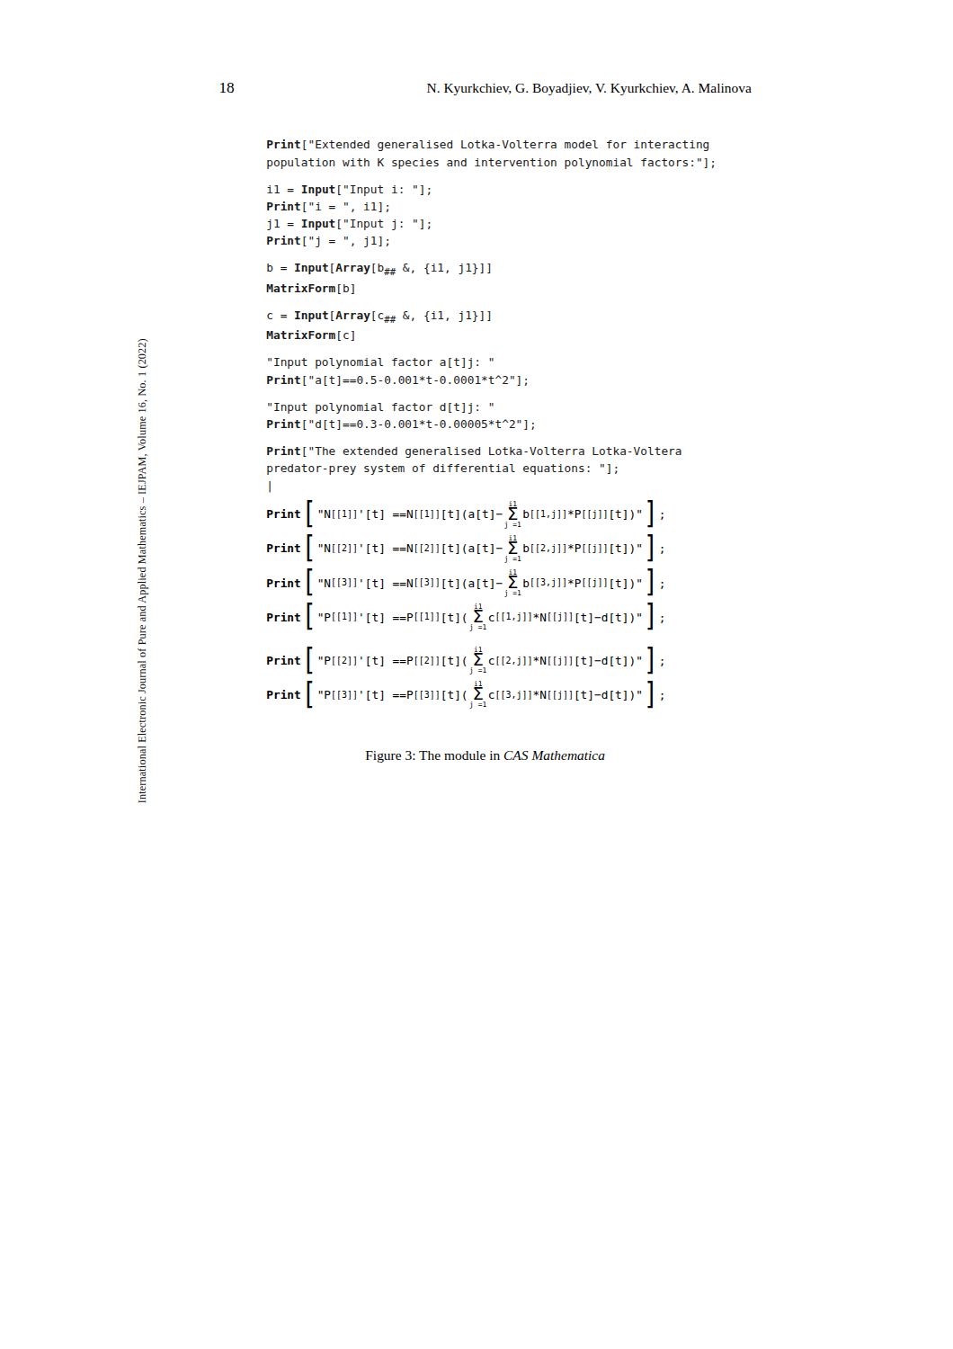International Electronic Journal of Pure and Applied Mathematics – IEJPAM, Volume 16, No. 1 (2022)
18 N. Kyurkchiev, G. Boyadjiev, V. Kyurkchiev, A. Malinova
Print["Extended generalised Lotka-Volterra model for interacting
population with K species and intervention polynomial factors:"];
 i1 = Input["Input i: "];
Print["i = ", i1];
j1 = Input["Input j: "];
Print["j = ", j1];
 b = Input[Array[b## &, {i1, j1}]]
MatrixForm[b]
 c = Input[Array[c## &, {i1, j1}]]
MatrixForm[c]
 "Input polynomial factor a[t]j: "
Print["a[t]==0.5-0.001*t-0.0001*t^2"];
 "Input polynomial factor d[t]j: "
Print["d[t]==0.3-0.001*t-0.00005*t^2"];
 Print["The extended generalised Lotka-Volterra Lotka-Voltera
predator-prey system of differential equations: "];
|
Print["N[[1]]'[t] ==N[[1]][t](a[t]− i1 Σj =1 b[[1,j]]*P[[j]][t])"];
Print["N[[2]]'[t] ==N[[2]][t](a[t]− i1 Σj =1 b[[2,j]]*P[[j]][t])"];
Print["N[[3]]'[t] ==N[[3]][t](a[t]− i1 Σj =1 b[[3,j]]*P[[j]][t])"];
Print["P[[1]]'[t] ==P[[1]][t]( i1 Σj =1 c[[1,j]]*N[[j]][t]−d[t])"];
Print["P[[2]]'[t] ==P[[2]][t]( i1 Σj =1 c[[2,j]]*N[[j]][t]−d[t])"];
Print["P[[3]]'[t] ==P[[3]][t]( i1 Σj =1 c[[3,j]]*N[[j]][t]−d[t])"];
Figure 3: The module in CAS Mathematica